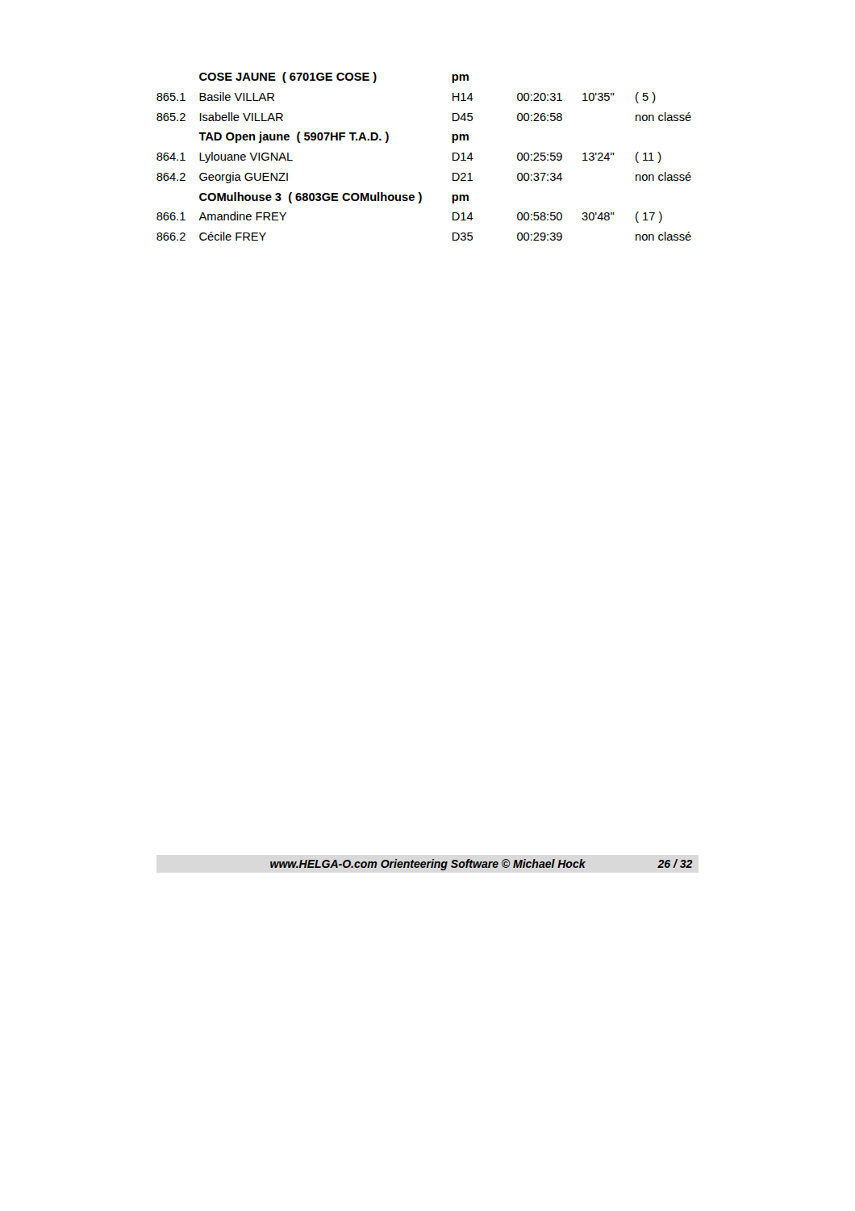| | COSE JAUNE ( 6701GE COSE ) | pm | | | |
| 865.1 | Basile VILLAR | H14 | 00:20:31 | 10'35" | ( 5 ) |
| 865.2 | Isabelle VILLAR | D45 | 00:26:58 | | non classé |
| | TAD Open jaune ( 5907HF T.A.D. ) | pm | | | |
| 864.1 | Lylouane VIGNAL | D14 | 00:25:59 | 13'24" | ( 11 ) |
| 864.2 | Georgia GUENZI | D21 | 00:37:34 | | non classé |
| | COMulhouse 3 ( 6803GE COMulhouse ) | pm | | | |
| 866.1 | Amandine FREY | D14 | 00:58:50 | 30'48" | ( 17 ) |
| 866.2 | Cécile FREY | D35 | 00:29:39 | | non classé |
www.HELGA-O.com Orienteering Software © Michael Hock 26 / 32